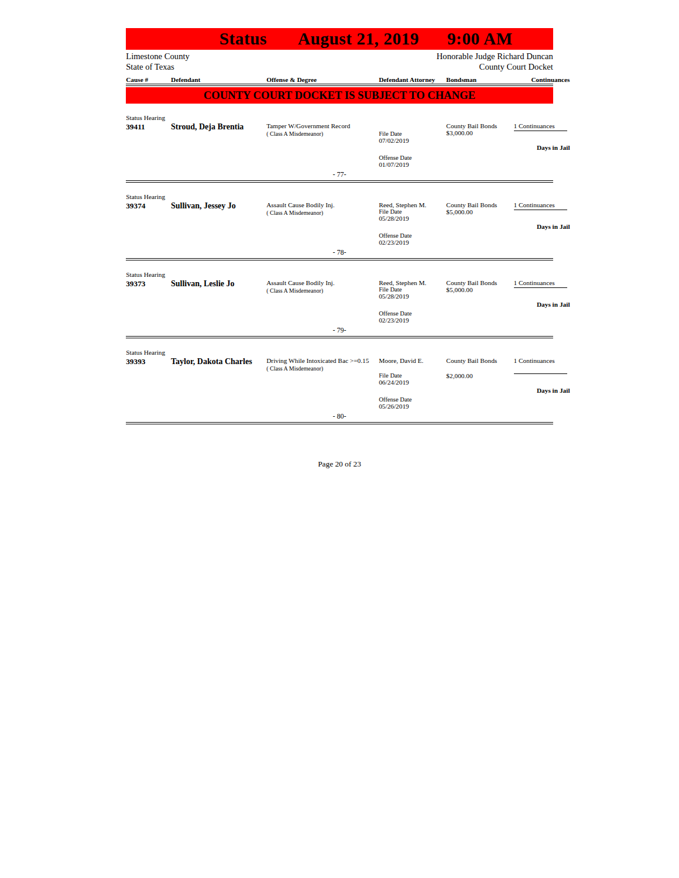Status August 21, 2019 9:00 AM
Limestone County
State of Texas
Honorable Judge Richard Duncan
County Court Docket
Cause #
Defendant
Offense & Degree
Defendant Attorney
Bondsman
Continuances
COUNTY COURT DOCKET IS SUBJECT TO CHANGE
Status Hearing
39411
Stroud, Deja Brentia
Tamper W/Government Record
( Class A Misdemeanor)
File Date
07/02/2019
Offense Date
01/07/2019
County Bail Bonds
$3,000.00
1 Continuances
Days in Jail
- 77-
Status Hearing
39374
Sullivan, Jessey Jo
Assault Cause Bodily Inj.
( Class A Misdemeanor)
Reed, Stephen M.
File Date
05/28/2019
Offense Date
02/23/2019
County Bail Bonds
$5,000.00
1 Continuances
Days in Jail
- 78-
Status Hearing
39373
Sullivan, Leslie Jo
Assault Cause Bodily Inj.
( Class A Misdemeanor)
Reed, Stephen M.
File Date
05/28/2019
Offense Date
02/23/2019
County Bail Bonds
$5,000.00
1 Continuances
Days in Jail
- 79-
Status Hearing
39393
Taylor, Dakota Charles
Driving While Intoxicated Bac >=0.15
( Class A Misdemeanor)
Moore, David E.
File Date
06/24/2019
Offense Date
05/26/2019
County Bail Bonds
$2,000.00
1 Continuances
Days in Jail
- 80-
Page 20 of 23